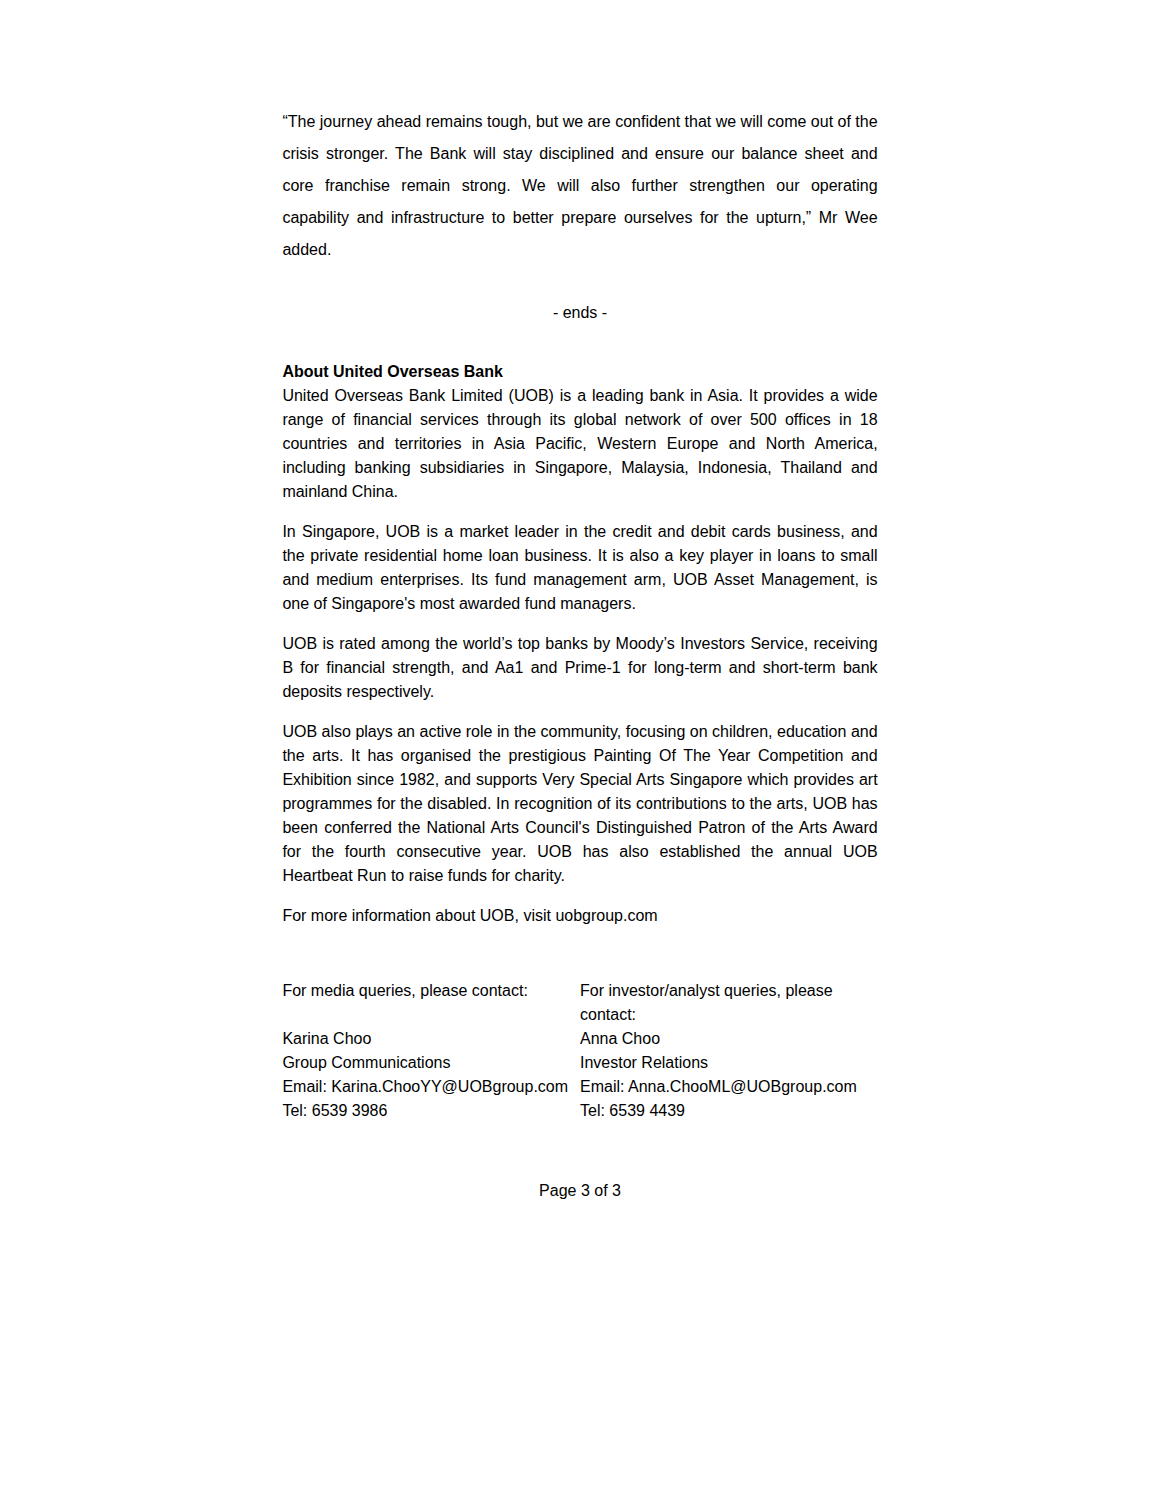“The journey ahead remains tough, but we are confident that we will come out of the crisis stronger. The Bank will stay disciplined and ensure our balance sheet and core franchise remain strong. We will also further strengthen our operating capability and infrastructure to better prepare ourselves for the upturn,” Mr Wee added.
- ends -
About United Overseas Bank
United Overseas Bank Limited (UOB) is a leading bank in Asia. It provides a wide range of financial services through its global network of over 500 offices in 18 countries and territories in Asia Pacific, Western Europe and North America, including banking subsidiaries in Singapore, Malaysia, Indonesia, Thailand and mainland China.
In Singapore, UOB is a market leader in the credit and debit cards business, and the private residential home loan business. It is also a key player in loans to small and medium enterprises. Its fund management arm, UOB Asset Management, is one of Singapore's most awarded fund managers.
UOB is rated among the world’s top banks by Moody’s Investors Service, receiving B for financial strength, and Aa1 and Prime-1 for long-term and short-term bank deposits respectively.
UOB also plays an active role in the community, focusing on children, education and the arts. It has organised the prestigious Painting Of The Year Competition and Exhibition since 1982, and supports Very Special Arts Singapore which provides art programmes for the disabled. In recognition of its contributions to the arts, UOB has been conferred the National Arts Council's Distinguished Patron of the Arts Award for the fourth consecutive year. UOB has also established the annual UOB Heartbeat Run to raise funds for charity.
For more information about UOB, visit uobgroup.com
| For media queries, please contact: | For investor/analyst queries, please contact: |
| Karina Choo Group Communications Email: Karina.ChooYY@UOBgroup.com Tel: 6539 3986 | Anna Choo Investor Relations Email: Anna.ChooML@UOBgroup.com Tel: 6539 4439 |
Page 3 of 3